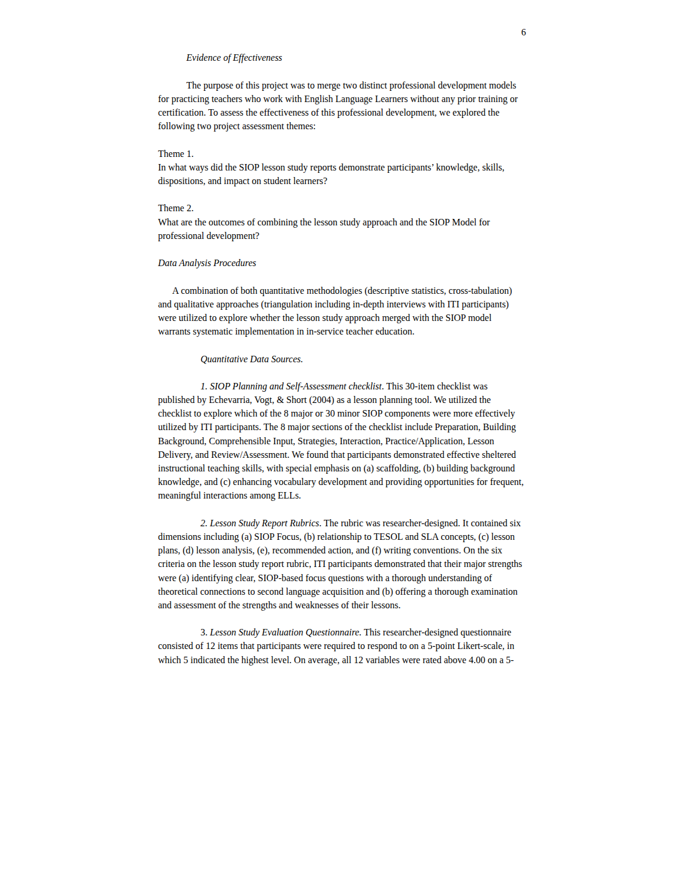6
Evidence of Effectiveness
The purpose of this project was to merge two distinct professional development models for practicing teachers who work with English Language Learners without any prior training or certification. To assess the effectiveness of this professional development, we explored the following two project assessment themes:
Theme 1.
In what ways did the SIOP lesson study reports demonstrate participants’ knowledge, skills, dispositions, and impact on student learners?
Theme 2.
What are the outcomes of combining the lesson study approach and the SIOP Model for professional development?
Data Analysis Procedures
A combination of both quantitative methodologies (descriptive statistics, cross-tabulation) and qualitative approaches (triangulation including in-depth interviews with ITI participants) were utilized to explore whether the lesson study approach merged with the SIOP model warrants systematic implementation in in-service teacher education.
Quantitative Data Sources.
1. SIOP Planning and Self-Assessment checklist. This 30-item checklist was published by Echevarria, Vogt, & Short (2004) as a lesson planning tool. We utilized the checklist to explore which of the 8 major or 30 minor SIOP components were more effectively utilized by ITI participants. The 8 major sections of the checklist include Preparation, Building Background, Comprehensible Input, Strategies, Interaction, Practice/Application, Lesson Delivery, and Review/Assessment. We found that participants demonstrated effective sheltered instructional teaching skills, with special emphasis on (a) scaffolding, (b) building background knowledge, and (c) enhancing vocabulary development and providing opportunities for frequent, meaningful interactions among ELLs.
2. Lesson Study Report Rubrics. The rubric was researcher-designed. It contained six dimensions including (a) SIOP Focus, (b) relationship to TESOL and SLA concepts, (c) lesson plans, (d) lesson analysis, (e), recommended action, and (f) writing conventions. On the six criteria on the lesson study report rubric, ITI participants demonstrated that their major strengths were (a) identifying clear, SIOP-based focus questions with a thorough understanding of theoretical connections to second language acquisition and (b) offering a thorough examination and assessment of the strengths and weaknesses of their lessons.
3. Lesson Study Evaluation Questionnaire. This researcher-designed questionnaire consisted of 12 items that participants were required to respond to on a 5-point Likert-scale, in which 5 indicated the highest level. On average, all 12 variables were rated above 4.00 on a 5-